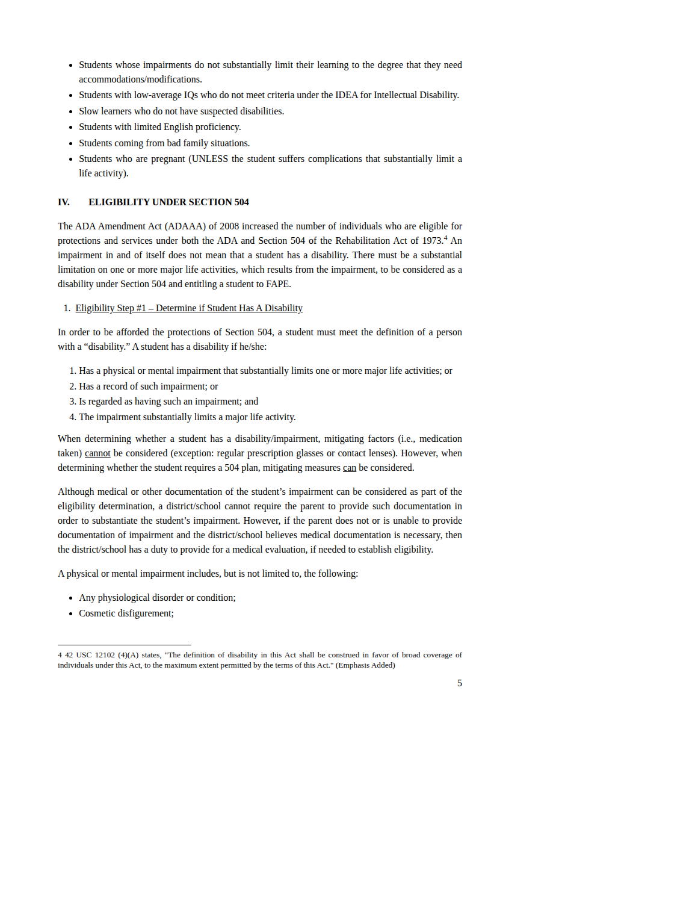Students whose impairments do not substantially limit their learning to the degree that they need accommodations/modifications.
Students with low-average IQs who do not meet criteria under the IDEA for Intellectual Disability.
Slow learners who do not have suspected disabilities.
Students with limited English proficiency.
Students coming from bad family situations.
Students who are pregnant (UNLESS the student suffers complications that substantially limit a life activity).
IV. ELIGIBILITY UNDER SECTION 504
The ADA Amendment Act (ADAAA) of 2008 increased the number of individuals who are eligible for protections and services under both the ADA and Section 504 of the Rehabilitation Act of 1973.4 An impairment in and of itself does not mean that a student has a disability. There must be a substantial limitation on one or more major life activities, which results from the impairment, to be considered as a disability under Section 504 and entitling a student to FAPE.
1. Eligibility Step #1 – Determine if Student Has A Disability
In order to be afforded the protections of Section 504, a student must meet the definition of a person with a “disability.” A student has a disability if he/she:
Has a physical or mental impairment that substantially limits one or more major life activities; or
Has a record of such impairment; or
Is regarded as having such an impairment; and
The impairment substantially limits a major life activity.
When determining whether a student has a disability/impairment, mitigating factors (i.e., medication taken) cannot be considered (exception: regular prescription glasses or contact lenses). However, when determining whether the student requires a 504 plan, mitigating measures can be considered.
Although medical or other documentation of the student’s impairment can be considered as part of the eligibility determination, a district/school cannot require the parent to provide such documentation in order to substantiate the student’s impairment. However, if the parent does not or is unable to provide documentation of impairment and the district/school believes medical documentation is necessary, then the district/school has a duty to provide for a medical evaluation, if needed to establish eligibility.
A physical or mental impairment includes, but is not limited to, the following:
Any physiological disorder or condition;
Cosmetic disfigurement;
4 42 USC 12102 (4)(A) states, "The definition of disability in this Act shall be construed in favor of broad coverage of individuals under this Act, to the maximum extent permitted by the terms of this Act." (Emphasis Added)
5